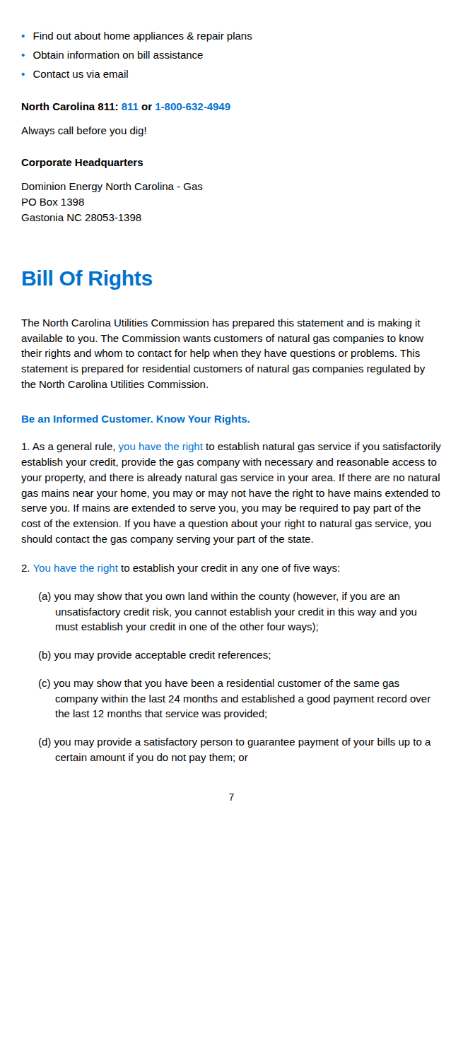Find out about home appliances & repair plans
Obtain information on bill assistance
Contact us via email
North Carolina 811: 811 or 1-800-632-4949
Always call before you dig!
Corporate Headquarters
Dominion Energy North Carolina - Gas PO Box 1398 Gastonia NC 28053-1398
Bill Of Rights
The North Carolina Utilities Commission has prepared this statement and is making it available to you. The Commission wants customers of natural gas companies to know their rights and whom to contact for help when they have questions or problems. This statement is prepared for residential customers of natural gas companies regulated by the North Carolina Utilities Commission.
Be an Informed Customer. Know Your Rights.
As a general rule, you have the right to establish natural gas service if you satisfactorily establish your credit, provide the gas company with necessary and reasonable access to your property, and there is already natural gas service in your area. If there are no natural gas mains near your home, you may or may not have the right to have mains extended to serve you. If mains are extended to serve you, you may be required to pay part of the cost of the extension. If you have a question about your right to natural gas service, you should contact the gas company serving your part of the state.
You have the right to establish your credit in any one of five ways:
(a) you may show that you own land within the county (however, if you are an unsatisfactory credit risk, you cannot establish your credit in this way and you must establish your credit in one of the other four ways);
(b) you may provide acceptable credit references;
(c) you may show that you have been a residential customer of the same gas company within the last 24 months and established a good payment record over the last 12 months that service was provided;
(d) you may provide a satisfactory person to guarantee payment of your bills up to a certain amount if you do not pay them; or
7